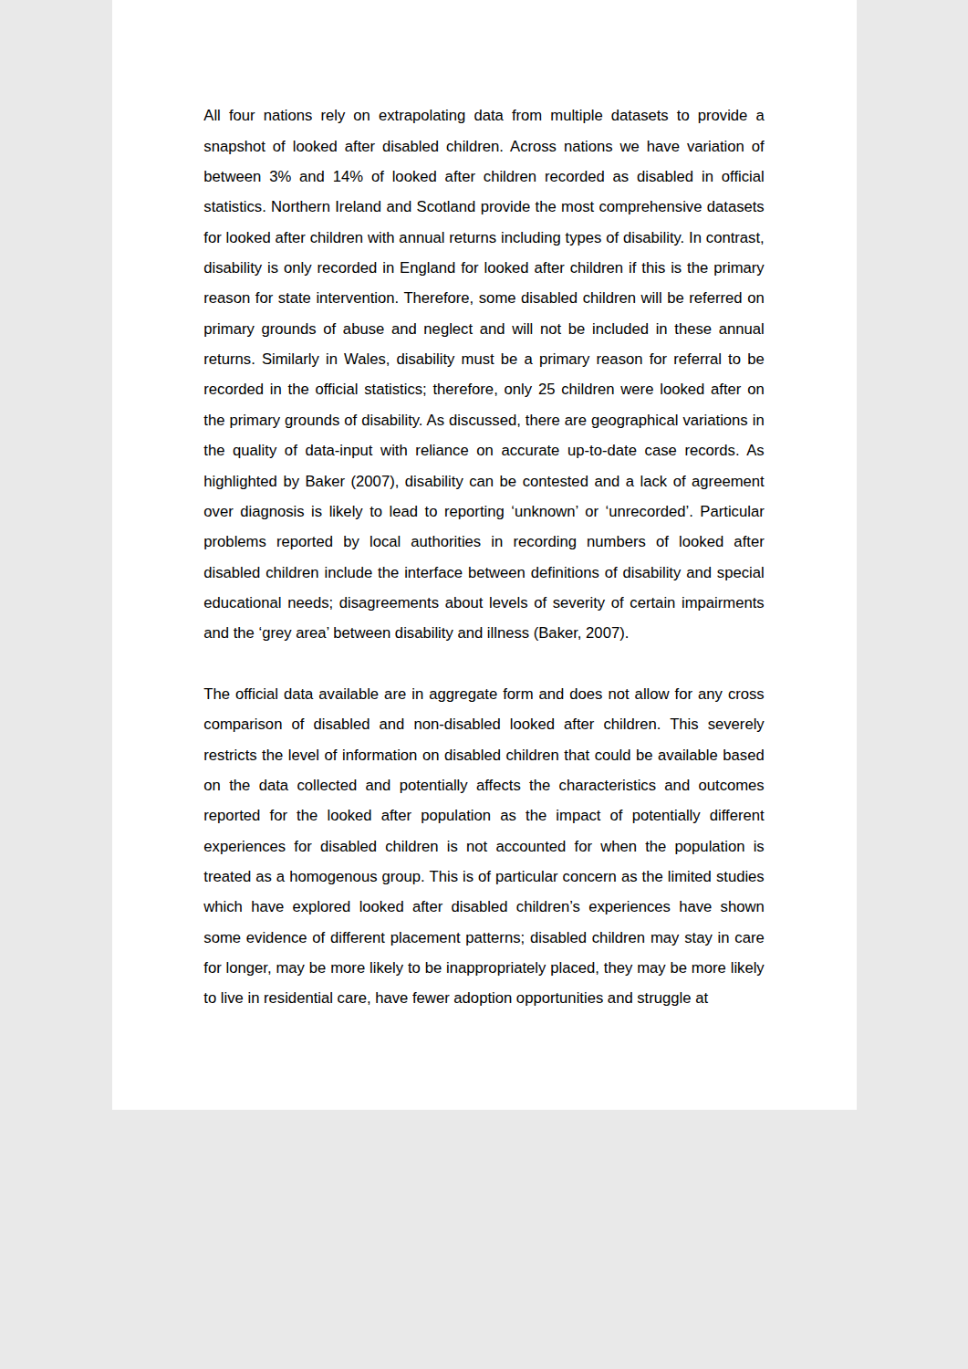All four nations rely on extrapolating data from multiple datasets to provide a snapshot of looked after disabled children. Across nations we have variation of between 3% and 14% of looked after children recorded as disabled in official statistics. Northern Ireland and Scotland provide the most comprehensive datasets for looked after children with annual returns including types of disability. In contrast, disability is only recorded in England for looked after children if this is the primary reason for state intervention. Therefore, some disabled children will be referred on primary grounds of abuse and neglect and will not be included in these annual returns. Similarly in Wales, disability must be a primary reason for referral to be recorded in the official statistics; therefore, only 25 children were looked after on the primary grounds of disability. As discussed, there are geographical variations in the quality of data-input with reliance on accurate up-to-date case records. As highlighted by Baker (2007), disability can be contested and a lack of agreement over diagnosis is likely to lead to reporting ‘unknown’ or ‘unrecorded’. Particular problems reported by local authorities in recording numbers of looked after disabled children include the interface between definitions of disability and special educational needs; disagreements about levels of severity of certain impairments and the ‘grey area’ between disability and illness (Baker, 2007).
The official data available are in aggregate form and does not allow for any cross comparison of disabled and non-disabled looked after children. This severely restricts the level of information on disabled children that could be available based on the data collected and potentially affects the characteristics and outcomes reported for the looked after population as the impact of potentially different experiences for disabled children is not accounted for when the population is treated as a homogenous group. This is of particular concern as the limited studies which have explored looked after disabled children’s experiences have shown some evidence of different placement patterns; disabled children may stay in care for longer, may be more likely to be inappropriately placed, they may be more likely to live in residential care, have fewer adoption opportunities and struggle at